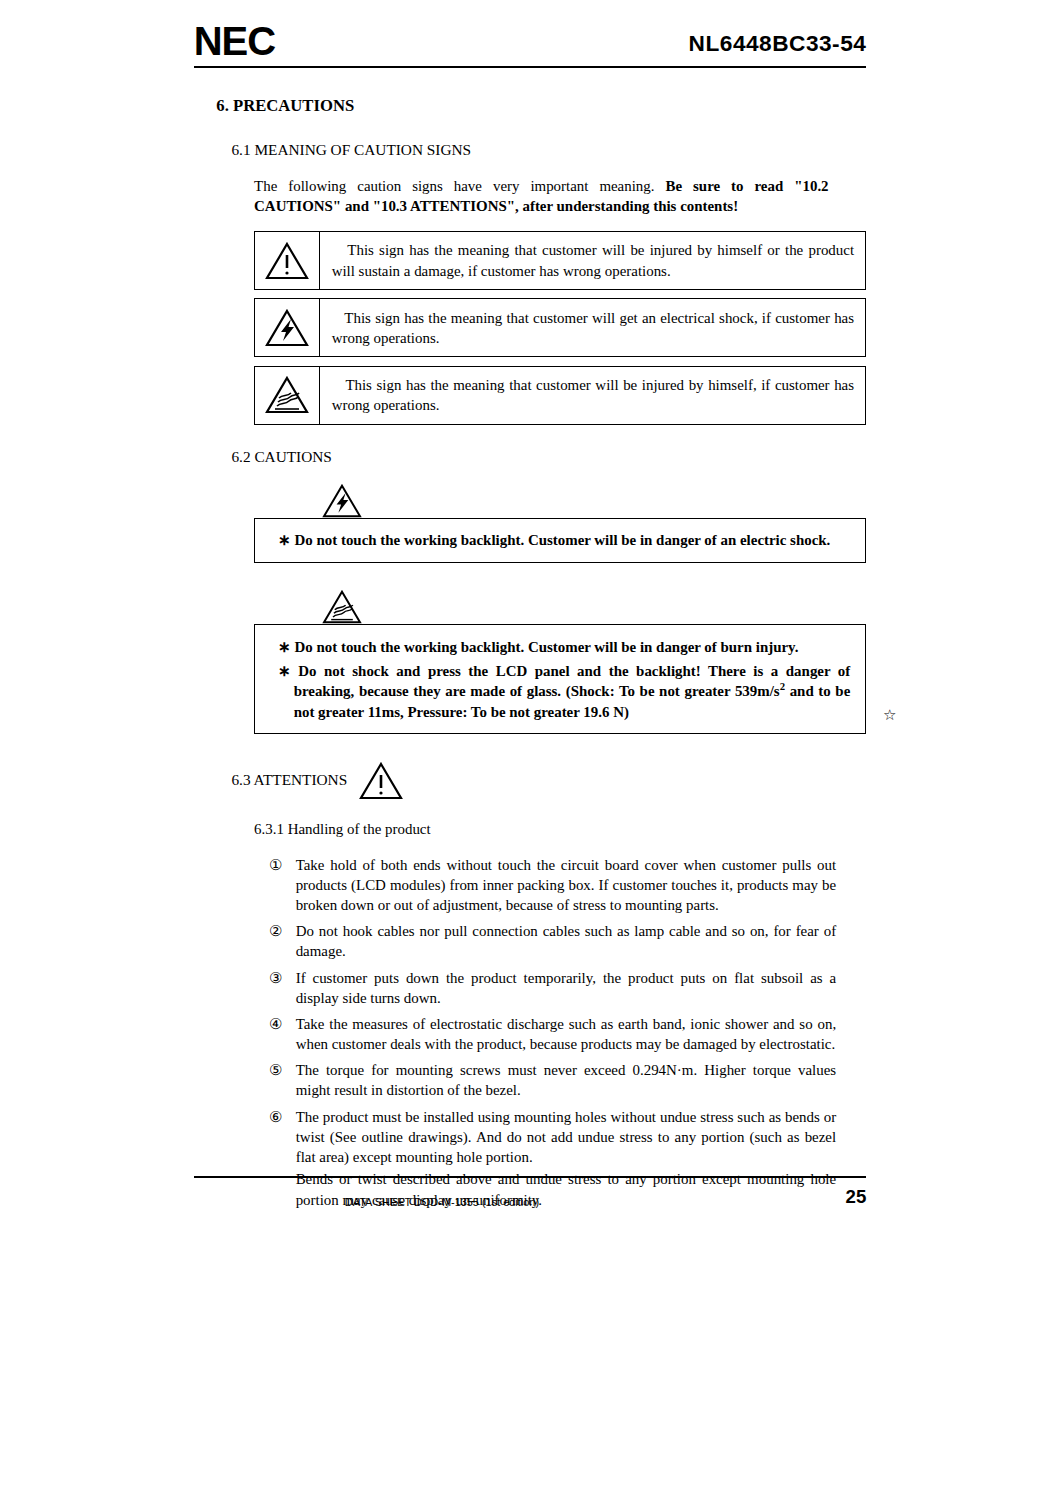NEC
NL6448BC33-54
6. PRECAUTIONS
6.1 MEANING OF CAUTION SIGNS
The following caution signs have very important meaning. Be sure to read "10.2 CAUTIONS" and "10.3 ATTENTIONS", after understanding this contents!
This sign has the meaning that customer will be injured by himself or the product will sustain a damage, if customer has wrong operations.
This sign has the meaning that customer will get an electrical shock, if customer has wrong operations.
This sign has the meaning that customer will be injured by himself, if customer has wrong operations.
6.2 CAUTIONS
Do not touch the working backlight. Customer will be in danger of an electric shock.
Do not touch the working backlight. Customer will be in danger of burn injury.
Do not shock and press the LCD panel and the backlight! There is a danger of breaking, because they are made of glass. (Shock: To be not greater 539m/s2 and to be not greater 11ms, Pressure: To be not greater 19.6 N)
☆
6.3 ATTENTIONS
6.3.1 Handling of the product
①
Take hold of both ends without touch the circuit board cover when customer pulls out products (LCD modules) from inner packing box. If customer touches it, products may be broken down or out of adjustment, because of stress to mounting parts.
②
Do not hook cables nor pull connection cables such as lamp cable and so on, for fear of damage.
③
If customer puts down the product temporarily, the product puts on flat subsoil as a display side turns down.
④
Take the measures of electrostatic discharge such as earth band, ionic shower and so on, when customer deals with the product, because products may be damaged by electrostatic.
⑤
The torque for mounting screws must never exceed 0.294N·m. Higher torque values might result in distortion of the bezel.
⑥
The product must be installed using mounting holes without undue stress such as bends or twist (See outline drawings). And do not add undue stress to any portion (such as bezel flat area) except mounting hole portion.
Bends or twist described above and undue stress to any portion except mounting hole portion may cause display un-uniformity.
DATA SHEET DOD-M-1355 (1st edition)
25